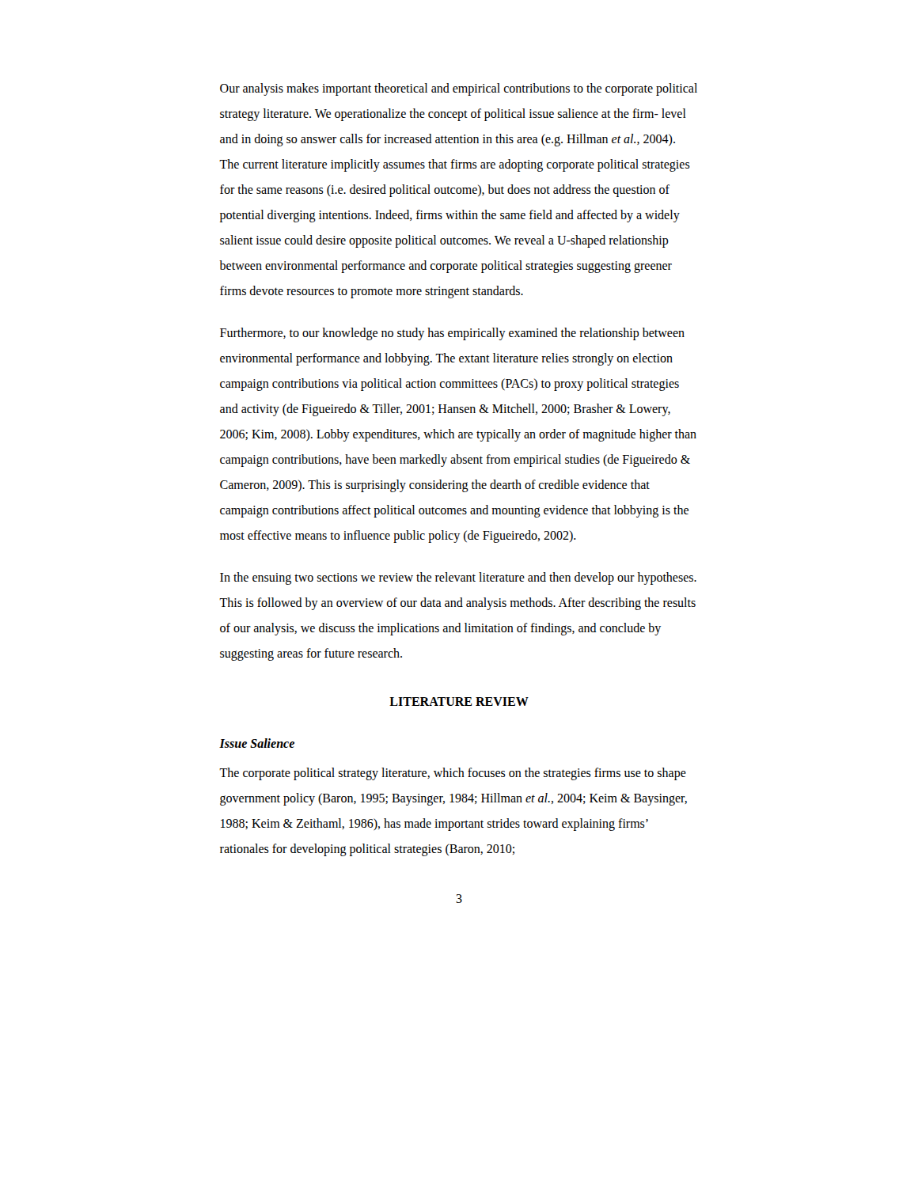Our analysis makes important theoretical and empirical contributions to the corporate political strategy literature. We operationalize the concept of political issue salience at the firm- level and in doing so answer calls for increased attention in this area (e.g. Hillman et al., 2004). The current literature implicitly assumes that firms are adopting corporate political strategies for the same reasons (i.e. desired political outcome), but does not address the question of potential diverging intentions. Indeed, firms within the same field and affected by a widely salient issue could desire opposite political outcomes. We reveal a U-shaped relationship between environmental performance and corporate political strategies suggesting greener firms devote resources to promote more stringent standards.
Furthermore, to our knowledge no study has empirically examined the relationship between environmental performance and lobbying. The extant literature relies strongly on election campaign contributions via political action committees (PACs) to proxy political strategies and activity (de Figueiredo & Tiller, 2001; Hansen & Mitchell, 2000; Brasher & Lowery, 2006; Kim, 2008). Lobby expenditures, which are typically an order of magnitude higher than campaign contributions, have been markedly absent from empirical studies (de Figueiredo & Cameron, 2009). This is surprisingly considering the dearth of credible evidence that campaign contributions affect political outcomes and mounting evidence that lobbying is the most effective means to influence public policy (de Figueiredo, 2002).
In the ensuing two sections we review the relevant literature and then develop our hypotheses. This is followed by an overview of our data and analysis methods. After describing the results of our analysis, we discuss the implications and limitation of findings, and conclude by suggesting areas for future research.
LITERATURE REVIEW
Issue Salience
The corporate political strategy literature, which focuses on the strategies firms use to shape government policy (Baron, 1995; Baysinger, 1984; Hillman et al., 2004; Keim & Baysinger, 1988; Keim & Zeithaml, 1986), has made important strides toward explaining firms’ rationales for developing political strategies (Baron, 2010;
3